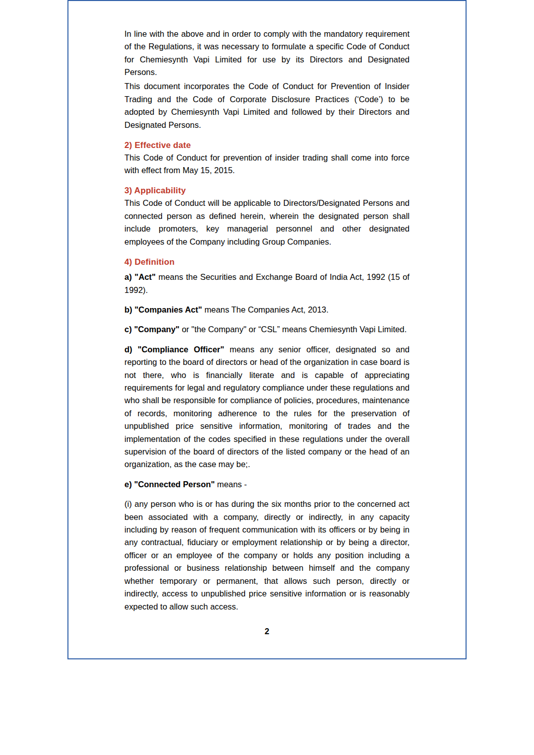In line with the above and in order to comply with the mandatory requirement of the Regulations, it was necessary to formulate a specific Code of Conduct for Chemiesynth Vapi Limited for use by its Directors and Designated Persons.
This document incorporates the Code of Conduct for Prevention of Insider Trading and the Code of Corporate Disclosure Practices (‘Code’) to be adopted by Chemiesynth Vapi Limited and followed by their Directors and Designated Persons.
2) Effective date
This Code of Conduct for prevention of insider trading shall come into force with effect from May 15, 2015.
3) Applicability
This Code of Conduct will be applicable to Directors/Designated Persons and connected person as defined herein, wherein the designated person shall include promoters, key managerial personnel and other designated employees of the Company including Group Companies.
4) Definition
a) "Act" means the Securities and Exchange Board of India Act, 1992 (15 of 1992).
b) "Companies Act" means The Companies Act, 2013.
c) "Company" or "the Company" or “CSL” means Chemiesynth Vapi Limited.
d) "Compliance Officer" means any senior officer, designated so and reporting to the board of directors or head of the organization in case board is not there, who is financially literate and is capable of appreciating requirements for legal and regulatory compliance under these regulations and who shall be responsible for compliance of policies, procedures, maintenance of records, monitoring adherence to the rules for the preservation of unpublished price sensitive information, monitoring of trades and the implementation of the codes specified in these regulations under the overall supervision of the board of directors of the listed company or the head of an organization, as the case may be;.
e) "Connected Person" means -
(i) any person who is or has during the six months prior to the concerned act been associated with a company, directly or indirectly, in any capacity including by reason of frequent communication with its officers or by being in any contractual, fiduciary or employment relationship or by being a director, officer or an employee of the company or holds any position including a professional or business relationship between himself and the company whether temporary or permanent, that allows such person, directly or indirectly, access to unpublished price sensitive information or is reasonably expected to allow such access.
2